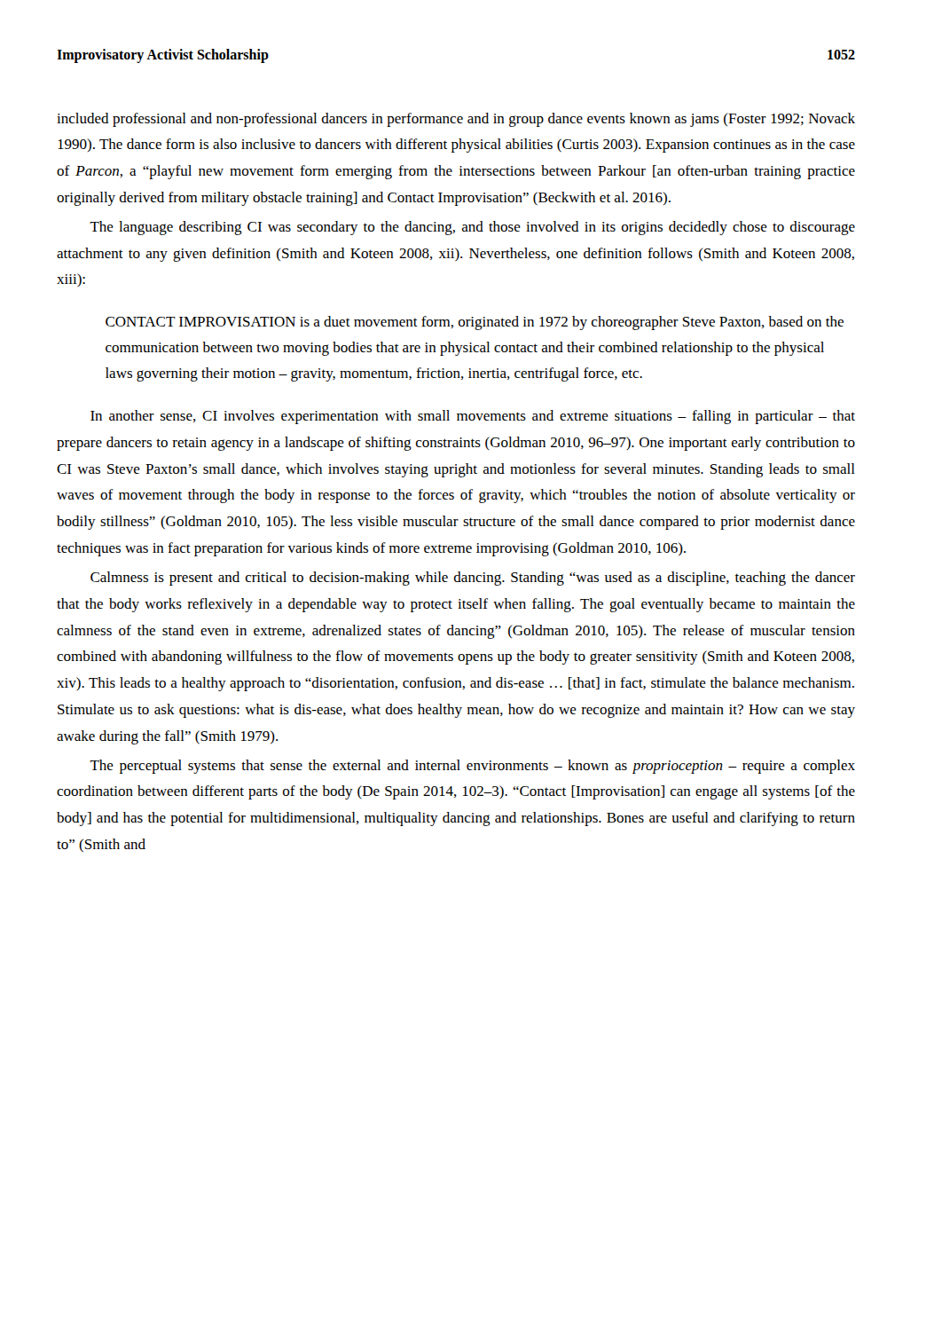Improvisatory Activist Scholarship 1052
included professional and non-professional dancers in performance and in group dance events known as jams (Foster 1992; Novack 1990). The dance form is also inclusive to dancers with different physical abilities (Curtis 2003). Expansion continues as in the case of Parcon, a “playful new movement form emerging from the intersections between Parkour [an often-urban training practice originally derived from military obstacle training] and Contact Improvisation” (Beckwith et al. 2016).
The language describing CI was secondary to the dancing, and those involved in its origins decidedly chose to discourage attachment to any given definition (Smith and Koteen 2008, xii). Nevertheless, one definition follows (Smith and Koteen 2008, xiii):
CONTACT IMPROVISATION is a duet movement form, originated in 1972 by choreographer Steve Paxton, based on the communication between two moving bodies that are in physical contact and their combined relationship to the physical laws governing their motion – gravity, momentum, friction, inertia, centrifugal force, etc.
In another sense, CI involves experimentation with small movements and extreme situations – falling in particular – that prepare dancers to retain agency in a landscape of shifting constraints (Goldman 2010, 96–97). One important early contribution to CI was Steve Paxton’s small dance, which involves staying upright and motionless for several minutes. Standing leads to small waves of movement through the body in response to the forces of gravity, which “troubles the notion of absolute verticality or bodily stillness” (Goldman 2010, 105). The less visible muscular structure of the small dance compared to prior modernist dance techniques was in fact preparation for various kinds of more extreme improvising (Goldman 2010, 106).
Calmness is present and critical to decision-making while dancing. Standing “was used as a discipline, teaching the dancer that the body works reflexively in a dependable way to protect itself when falling. The goal eventually became to maintain the calmness of the stand even in extreme, adrenalized states of dancing” (Goldman 2010, 105). The release of muscular tension combined with abandoning willfulness to the flow of movements opens up the body to greater sensitivity (Smith and Koteen 2008, xiv). This leads to a healthy approach to “disorientation, confusion, and dis-ease … [that] in fact, stimulate the balance mechanism. Stimulate us to ask questions: what is dis-ease, what does healthy mean, how do we recognize and maintain it? How can we stay awake during the fall” (Smith 1979).
The perceptual systems that sense the external and internal environments – known as proprioception – require a complex coordination between different parts of the body (De Spain 2014, 102–3). “Contact [Improvisation] can engage all systems [of the body] and has the potential for multidimensional, multiquality dancing and relationships. Bones are useful and clarifying to return to” (Smith and